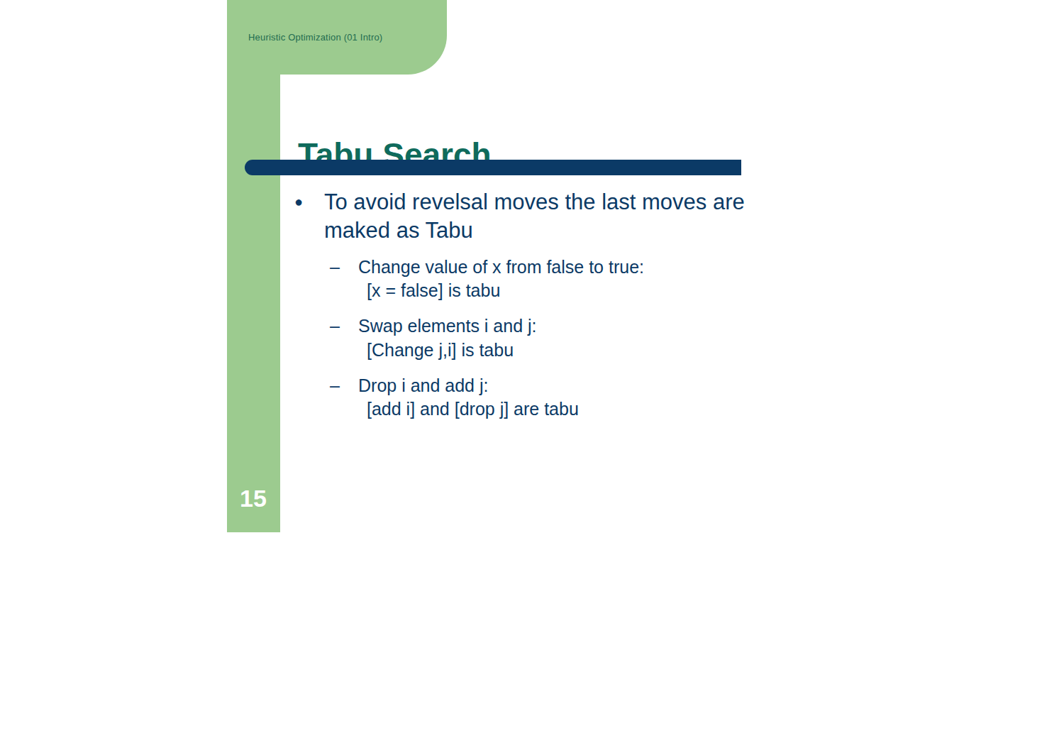Heuristic Optimization (01 Intro)
Tabu Search
To avoid revelsal moves the last moves are maked as Tabu
Change value of x from false to true: [x = false] is tabu
Swap elements i and j: [Change j,i] is tabu
Drop i and add j: [add i] and [drop j] are tabu
15